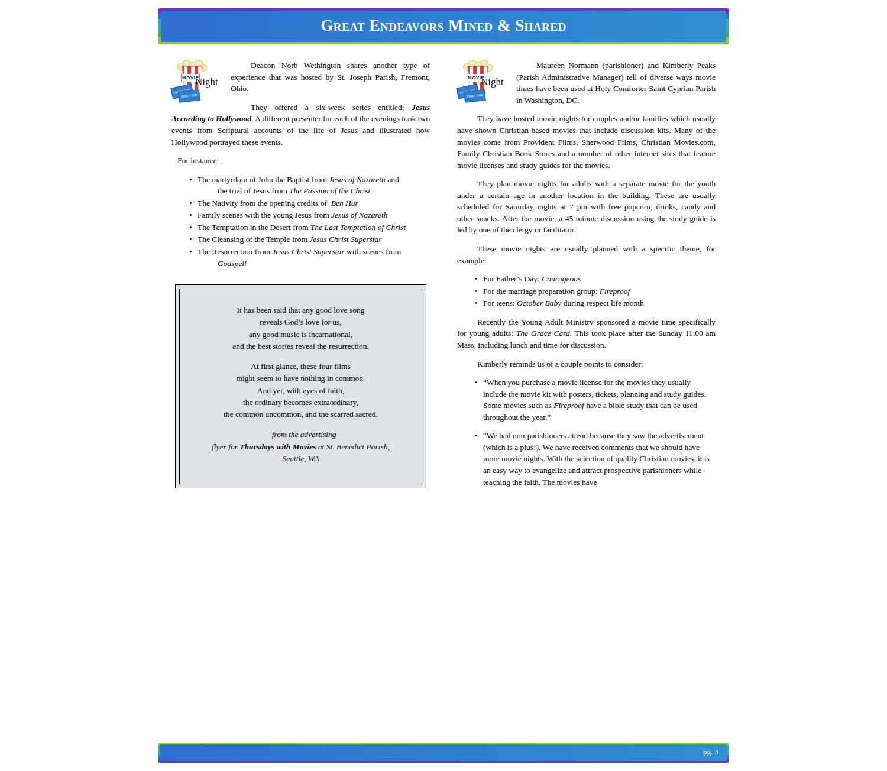Great Endeavors Mined & Shared
MOVIE
Night
ADMIT ONE
ADMIT ONE
Deacon Norb Wethington shares another type of experience that was hosted by St. Joseph Parish, Fremont, Ohio.
They offered a six-week series entitled: Jesus According to Hollywood. A different presenter for each of the evenings took two events from Scriptural accounts of the life of Jesus and illustrated how Hollywood portrayed these events.
For instance:
The martyrdom of John the Baptist from Jesus of Nazareth and the trial of Jesus from The Passion of the Christ
The Nativity from the opening credits of Ben Hur
Family scenes with the young Jesus from Jesus of Nazareth
The Temptation in the Desert from The Last Temptation of Christ
The Cleansing of the Temple from Jesus Christ Superstar
The Resurrection from Jesus Christ Superstar with scenes from Godspell
It has been said that any good love song
reveals God’s love for us,
any good music is incarnational,
and the best stories reveal the resurrection.
At first glance, these four films
might seem to have nothing in common.
And yet, with eyes of faith,
the ordinary becomes extraordinary,
the common uncommon, and the scarred sacred.
- from the advertising
flyer for Thursdays with Movies at St. Benedict Parish,
Seattle, WA
MOVIE
Night
ADMIT ONE
ADMIT ONE
Maureen Normann (parishioner) and Kimberly Peaks (Parish Administrative Manager) tell of diverse ways movie times have been used at Holy Comforter-Saint Cyprian Parish in Washington, DC.
They have hosted movie nights for couples and/or families which usually have shown Christian-based movies that include discussion kits. Many of the movies come from Provident Films, Sherwood Films, Christian Movies.com, Family Christian Book Stores and a number of other internet sites that feature movie licenses and study guides for the movies.
They plan movie nights for adults with a separate movie for the youth under a certain age in another location in the building. These are usually scheduled for Saturday nights at 7 pm with free popcorn, drinks, candy and other snacks. After the movie, a 45-minute discussion using the study guide is led by one of the clergy or facilitator.
These movie nights are usually planned with a specific theme, for example:
For Father’s Day: Courageous
For the marriage preparation group: Fireproof
For teens: October Baby during respect life month
Recently the Young Adult Ministry sponsored a movie time specifically for young adults: The Grace Card. This took place after the Sunday 11:00 am Mass, including lunch and time for discussion.
Kimberly reminds us of a couple points to consider:
“When you purchase a movie license for the movies they usually include the movie kit with posters, tickets, planning and study guides. Some movies such as Fireproof have a bible study that can be used throughout the year.”
“We had non-parishioners attend because they saw the advertisement (which is a plus!). We have received comments that we should have more movie nights. With the selection of quality Christian movies, it is an easy way to evangelize and attract prospective parishioners while teaching the faith. The movies have
pg. 3